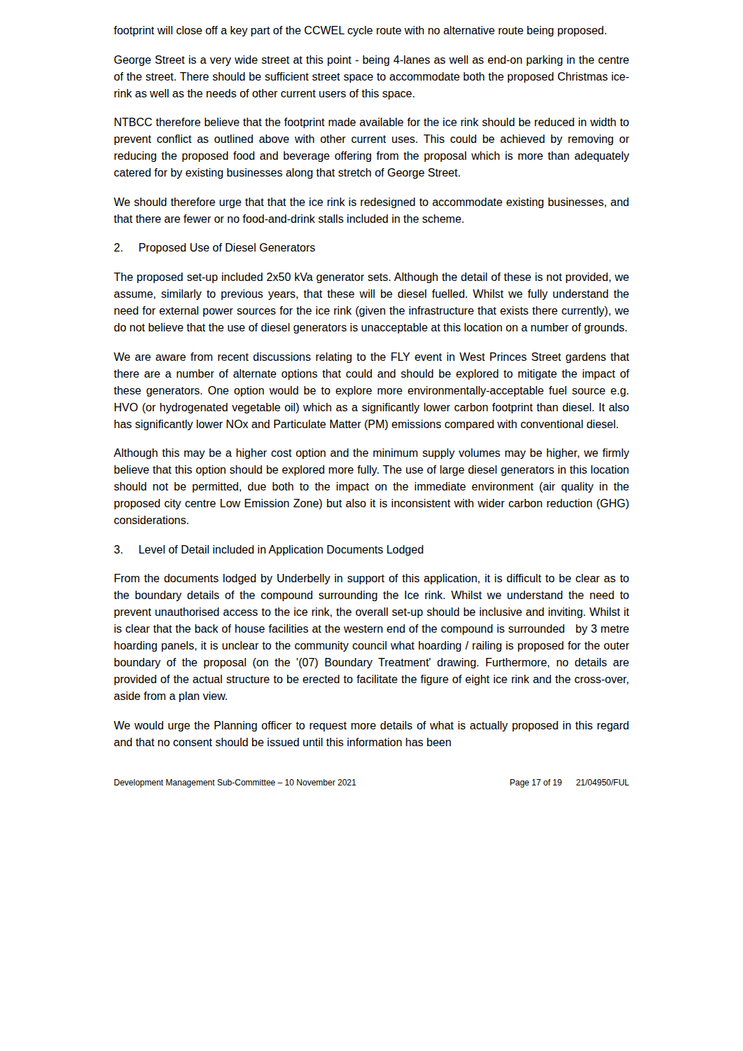footprint will close off a key part of the CCWEL cycle route with no alternative route being proposed.
George Street is a very wide street at this point - being 4-lanes as well as end-on parking in the centre of the street. There should be sufficient street space to accommodate both the proposed Christmas ice-rink as well as the needs of other current users of this space.
NTBCC therefore believe that the footprint made available for the ice rink should be reduced in width to prevent conflict as outlined above with other current uses. This could be achieved by removing or reducing the proposed food and beverage offering from the proposal which is more than adequately catered for by existing businesses along that stretch of George Street.
We should therefore urge that that the ice rink is redesigned to accommodate existing businesses, and that there are fewer or no food-and-drink stalls included in the scheme.
2. Proposed Use of Diesel Generators
The proposed set-up included 2x50 kVa generator sets. Although the detail of these is not provided, we assume, similarly to previous years, that these will be diesel fuelled. Whilst we fully understand the need for external power sources for the ice rink (given the infrastructure that exists there currently), we do not believe that the use of diesel generators is unacceptable at this location on a number of grounds.
We are aware from recent discussions relating to the FLY event in West Princes Street gardens that there are a number of alternate options that could and should be explored to mitigate the impact of these generators. One option would be to explore more environmentally-acceptable fuel source e.g. HVO (or hydrogenated vegetable oil) which as a significantly lower carbon footprint than diesel. It also has significantly lower NOx and Particulate Matter (PM) emissions compared with conventional diesel.
Although this may be a higher cost option and the minimum supply volumes may be higher, we firmly believe that this option should be explored more fully. The use of large diesel generators in this location should not be permitted, due both to the impact on the immediate environment (air quality in the proposed city centre Low Emission Zone) but also it is inconsistent with wider carbon reduction (GHG) considerations.
3. Level of Detail included in Application Documents Lodged
From the documents lodged by Underbelly in support of this application, it is difficult to be clear as to the boundary details of the compound surrounding the Ice rink. Whilst we understand the need to prevent unauthorised access to the ice rink, the overall set-up should be inclusive and inviting. Whilst it is clear that the back of house facilities at the western end of the compound is surrounded by 3 metre hoarding panels, it is unclear to the community council what hoarding / railing is proposed for the outer boundary of the proposal (on the '(07) Boundary Treatment' drawing. Furthermore, no details are provided of the actual structure to be erected to facilitate the figure of eight ice rink and the cross-over, aside from a plan view.
We would urge the Planning officer to request more details of what is actually proposed in this regard and that no consent should be issued until this information has been
Development Management Sub-Committee – 10 November 2021 Page 17 of 19 21/04950/FUL